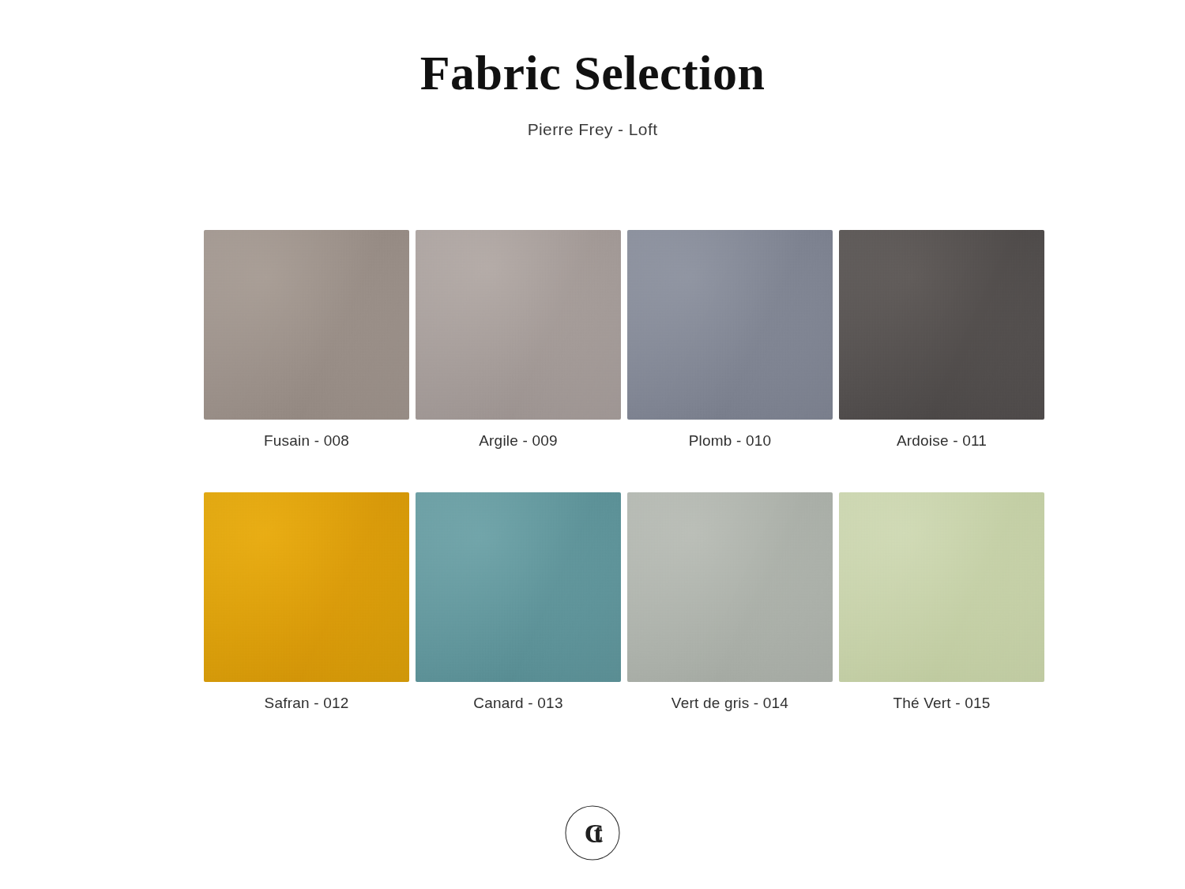Fabric Selection
Pierre Frey - Loft
Fusain - 008
Argile - 009
Plomb - 010
Ardoise - 011
Safran - 012
Canard - 013
Vert de gris - 014
Thé Vert - 015
C t